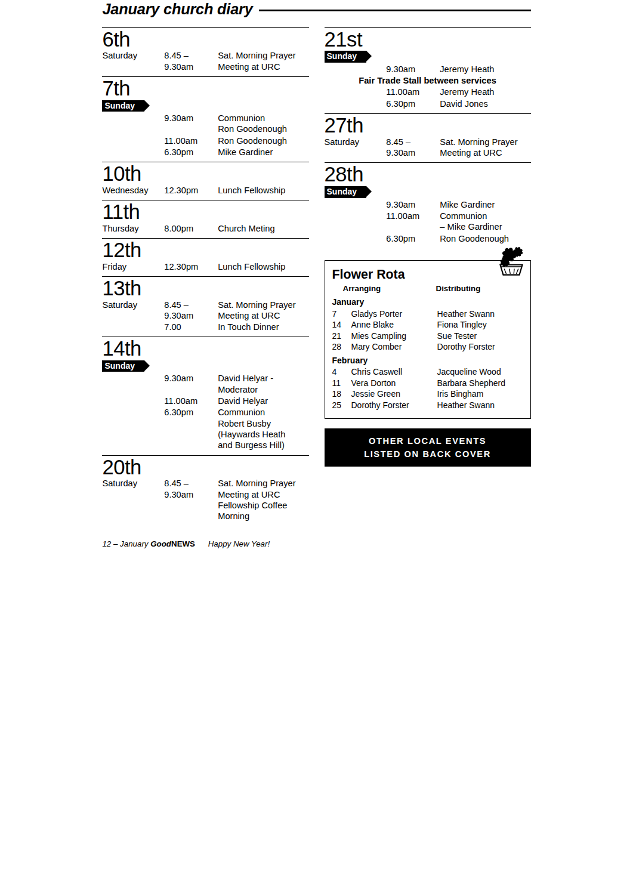January church diary
6th
| Saturday | 8.45 – 9.30am | Sat. Morning Prayer Meeting at URC |
7th
Sunday
| | 9.30am | Communion Ron Goodenough |
| | 11.00am | Ron Goodenough |
| | 6.30pm | Mike Gardiner |
10th
| Wednesday | 12.30pm | Lunch Fellowship |
11th
| Thursday | 8.00pm | Church Meting |
12th
| Friday | 12.30pm | Lunch Fellowship |
13th
| Saturday | 8.45 – 9.30am 7.00 | Sat. Morning Prayer Meeting at URC In Touch Dinner |
14th
Sunday
| | 9.30am | David Helyar - Moderator |
| | 11.00am | David Helyar |
| | 6.30pm | Communion Robert Busby (Haywards Heath and Burgess Hill) |
20th
| Saturday | 8.45 – 9.30am | Sat. Morning Prayer Meeting at URC Fellowship Coffee Morning |
21st
Sunday
| | 9.30am | Jeremy Heath |
| Fair Trade Stall between services |
| | 11.00am | Jeremy Heath |
| | 6.30pm | David Jones |
27th
| Saturday | 8.45 – 9.30am | Sat. Morning Prayer Meeting at URC |
28th
Sunday
| | 9.30am | Mike Gardiner |
| | 11.00am | Communion – Mike Gardiner |
| | 6.30pm | Ron Goodenough |
Flower Rota
Arranging
Distributing
January
| 7 | Gladys Porter | Heather Swann |
| 14 | Anne Blake | Fiona Tingley |
| 21 | Mies Campling | Sue Tester |
| 28 | Mary Comber | Dorothy Forster |
February
| 4 | Chris Caswell | Jacqueline Wood |
| 11 | Vera Dorton | Barbara Shepherd |
| 18 | Jessie Green | Iris Bingham |
| 25 | Dorothy Forster | Heather Swann |
OTHER LOCAL EVENTS
LISTED ON BACK COVER
12 – January Good NEWS Happy New Year!